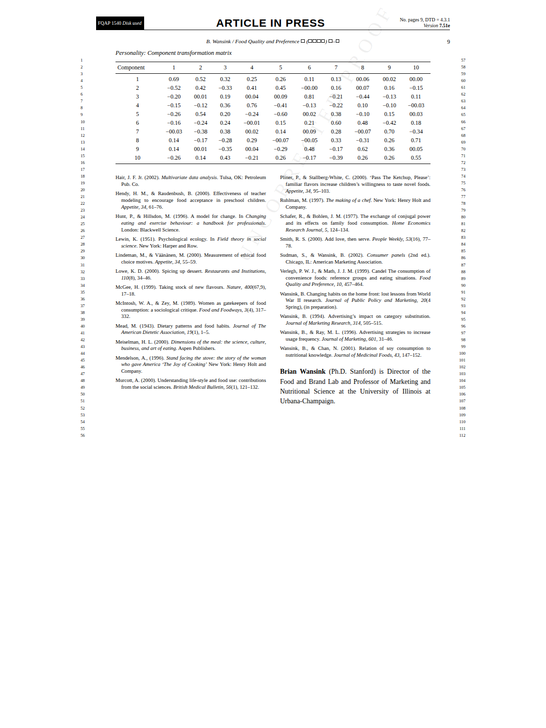UNCORRECTED PROOF
FQAP 1540 Disk used
ARTICLE IN PRESS
No. pages 9, DTD = 4.3.1
Version 7.51e
B. Wansink / Food Quality and Preference ( ) – 9
1
2
3
4
5
6
7
8
9
10
11
12
13
14
15
16
17
18
19
20
21
22
23
24
25
26
27
28
29
30
31
32
33
34
35
36
37
38
39
40
41
42
43
44
45
46
47
48
49
50
51
52
53
54
55
56
57
58
59
60
61
62
63
64
65
66
67
68
69
70
71
72
73
74
75
76
77
78
79
80
81
82
83
84
85
86
87
88
89
90
91
92
93
94
95
96
97
98
99
100
101
102
103
104
105
106
107
108
109
110
111
112
Personality: Component transformation matrix
| Component | 1 | 2 | 3 | 4 | 5 | 6 | 7 | 8 | 9 | 10 |
| --- | --- | --- | --- | --- | --- | --- | --- | --- | --- | --- |
| 1 | 0.69 | 0.52 | 0.32 | 0.25 | 0.26 | 0.11 | 0.13 | 00.06 | 00.02 | 00.00 |
| 2 | −0.52 | 0.42 | −0.33 | 0.41 | 0.45 | −00.00 | 0.16 | 00.07 | 0.16 | −0.15 |
| 3 | −0.20 | 00.01 | 0.19 | 00.04 | 00.09 | 0.81 | −0.21 | −0.44 | −0.13 | 0.11 |
| 4 | −0.15 | −0.12 | 0.36 | 0.76 | −0.41 | −0.13 | −0.22 | 0.10 | −0.10 | −00.03 |
| 5 | −0.26 | 0.54 | 0.20 | −0.24 | −0.60 | 00.02 | 0.38 | −0.10 | 0.15 | 00.03 |
| 6 | −0.16 | −0.24 | 0.24 | −00.01 | 0.15 | 0.21 | 0.60 | 0.48 | −0.42 | 0.18 |
| 7 | −00.03 | −0.38 | 0.38 | 00.02 | 0.14 | 00.09 | 0.28 | −00.07 | 0.70 | −0.34 |
| 8 | 0.14 | −0.17 | −0.28 | 0.29 | −00.07 | −00.05 | 0.33 | −0.31 | 0.26 | 0.71 |
| 9 | 0.14 | 00.01 | −0.35 | 00.04 | −0.29 | 0.48 | −0.17 | 0.62 | 0.36 | 00.05 |
| 10 | −0.26 | 0.14 | 0.43 | −0.21 | 0.26 | −0.17 | −0.39 | 0.26 | 0.26 | 0.55 |
Hair, J. F. Jr. (2002). Multivariate data analysis. Tulsa, OK: Petroleum Pub. Co.
Hendy, H. M., & Raudenbush, B. (2000). Effectiveness of teacher modeling to encourage food acceptance in preschool children. Appetite, 34, 61–76.
Hunt, P., & Hillsdon, M. (1996). A model for change. In Changing eating and exercise behaviour: a handbook for professionals. London: Blackwell Science.
Lewin, K. (1951). Psychological ecology. In Field theory in social science. New York: Harper and Row.
Lindeman, M., & Väänänen, M. (2000). Measurement of ethical food choice motives. Appetite, 34, 55–59.
Lowe, K. D. (2000). Spicing up dessert. Restaurants and Institutions, 110(8), 34–46.
McGee, H. (1999). Taking stock of new flavours. Nature, 400(67,9), 17–18.
McIntosh, W. A., & Zey, M. (1989). Women as gatekeepers of food consumption: a sociological critique. Food and Foodways, 3(4), 317–332.
Mead, M. (1943). Dietary patterns and food habits. Journal of The American Dietetic Association, 19(1), 1–5.
Meiselman, H. L. (2000). Dimensions of the meal: the science, culture, business, and art of eating. Aspen Publishers.
Mendelson, A., (1996). Stand facing the stove: the story of the woman who gave America ‘The Joy of Cooking’ New York: Henry Holt and Company.
Murcott, A. (2000). Understanding life-style and food use: contributions from the social sciences. British Medical Bulletin, 56(1), 121–132.
Pliner, P., & Stallberg-White, C. (2000). ‘Pass The Ketchup, Please’: familiar flavors increase children’s willingness to taste novel foods. Appetite, 34, 95–103.
Ruhlman, M. (1997). The making of a chef. New York: Henry Holt and Company.
Schafer, R., & Bohlen, J. M. (1977). The exchange of conjugal power and its effects on family food consumption. Home Economics Research Journal, 5, 124–134.
Smith, R. S. (2000). Add love, then serve. People Weekly, 53(16), 77–78.
Sudman, S., & Wansink, B. (2002). Consumer panels (2nd ed.). Chicago, IL: American Marketing Association.
Verlegh, P. W. J., & Math, J. J. M. (1999). Candel The consumption of convenience foods: reference groups and eating situations. Food Quality and Preference, 10, 457–464.
Wansink, B. Changing habits on the home front: lost lessons from World War II research. Journal of Public Policy and Marketing, 20(4 Spring), (in preparation).
Wansink, B. (1994). Advertising’s impact on category substitution. Journal of Marketing Research, 314, 505–515.
Wansink, B., & Ray, M. L. (1996). Advertising strategies to increase usage frequency. Journal of Marketing, 601, 31–46.
Wansink, B., & Chan, N. (2001). Relation of soy consumption to nutritional knowledge. Journal of Medicinal Foods, 43, 147–152.
Brian Wansink (Ph.D. Stanford) is Director of the Food and Brand Lab and Professor of Marketing and Nutritional Science at the University of Illinois at Urbana-Champaign.